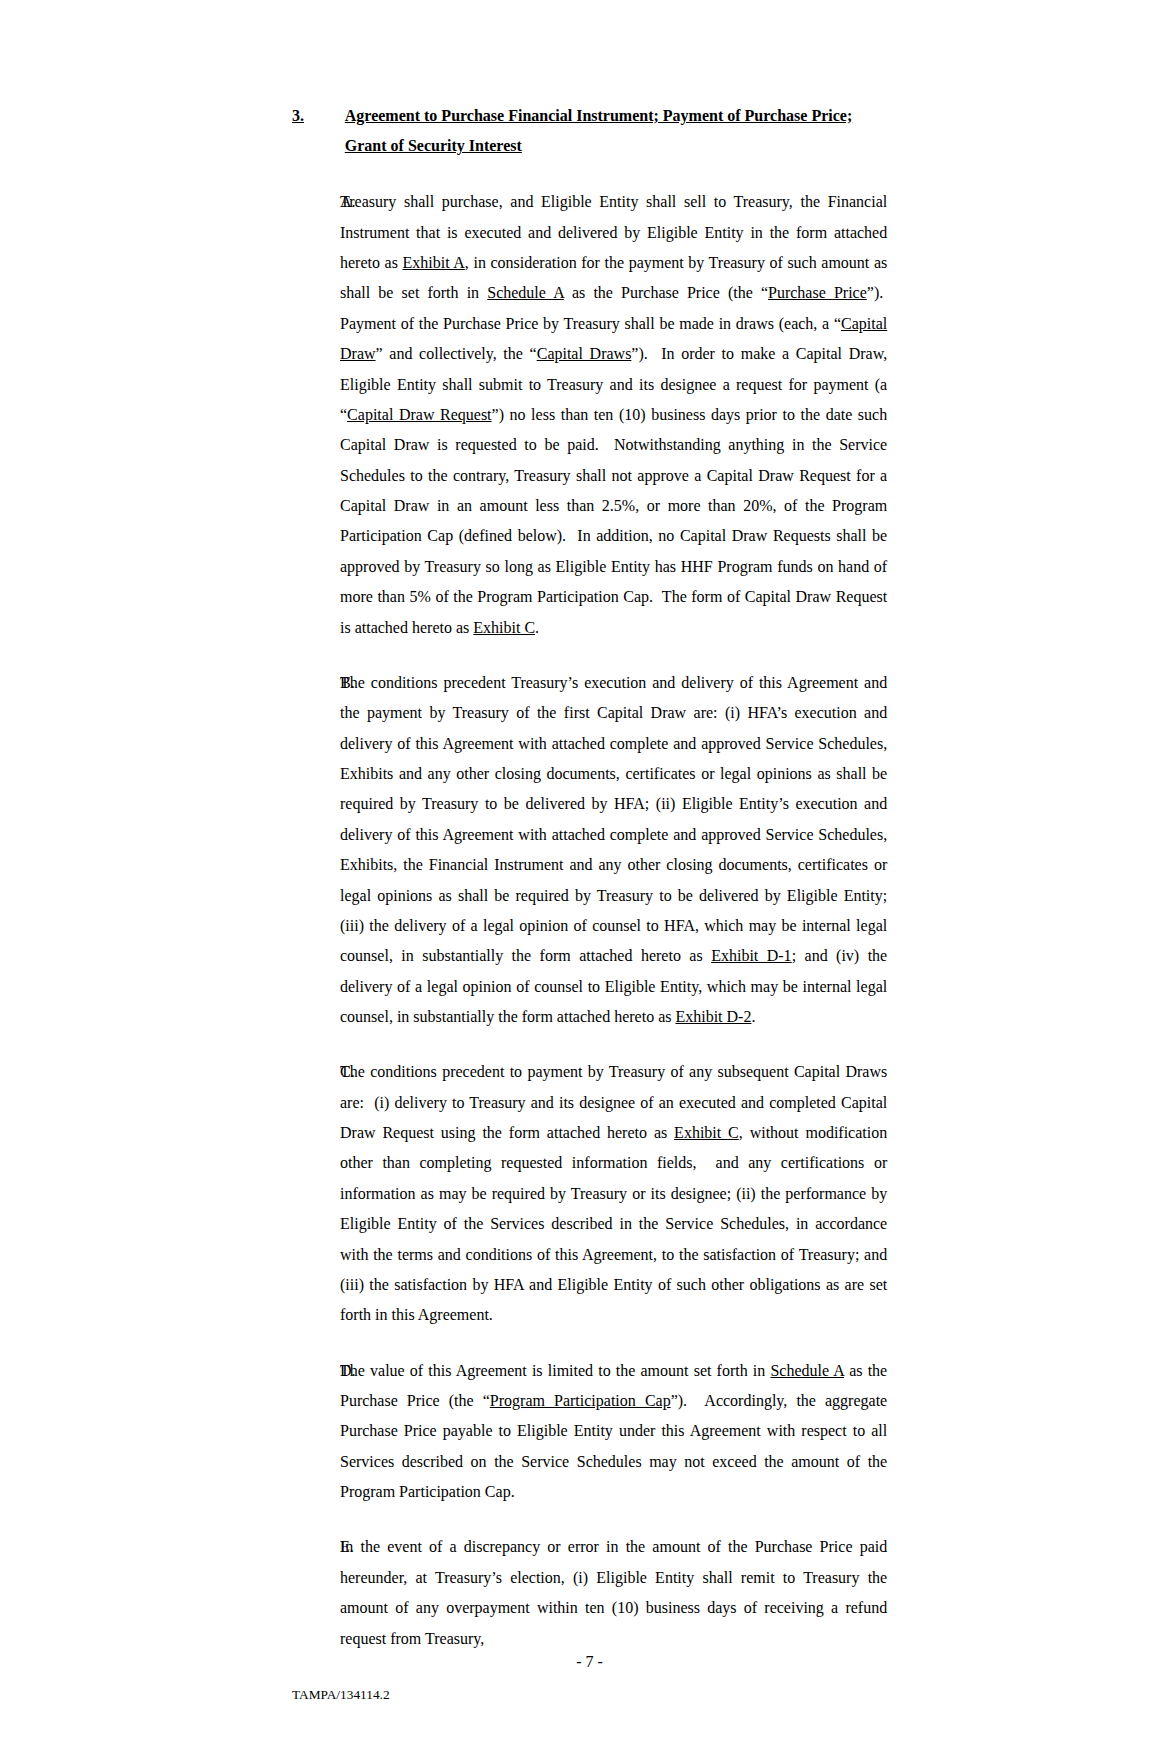3.
Agreement to Purchase Financial Instrument; Payment of Purchase Price; Grant of Security Interest
A.
Treasury shall purchase, and Eligible Entity shall sell to Treasury, the Financial Instrument that is executed and delivered by Eligible Entity in the form attached hereto as Exhibit A, in consideration for the payment by Treasury of such amount as shall be set forth in Schedule A as the Purchase Price (the “Purchase Price”). Payment of the Purchase Price by Treasury shall be made in draws (each, a “Capital Draw” and collectively, the “Capital Draws”). In order to make a Capital Draw, Eligible Entity shall submit to Treasury and its designee a request for payment (a “Capital Draw Request”) no less than ten (10) business days prior to the date such Capital Draw is requested to be paid. Notwithstanding anything in the Service Schedules to the contrary, Treasury shall not approve a Capital Draw Request for a Capital Draw in an amount less than 2.5%, or more than 20%, of the Program Participation Cap (defined below). In addition, no Capital Draw Requests shall be approved by Treasury so long as Eligible Entity has HHF Program funds on hand of more than 5% of the Program Participation Cap. The form of Capital Draw Request is attached hereto as Exhibit C.
B.
The conditions precedent Treasury’s execution and delivery of this Agreement and the payment by Treasury of the first Capital Draw are: (i) HFA’s execution and delivery of this Agreement with attached complete and approved Service Schedules, Exhibits and any other closing documents, certificates or legal opinions as shall be required by Treasury to be delivered by HFA; (ii) Eligible Entity’s execution and delivery of this Agreement with attached complete and approved Service Schedules, Exhibits, the Financial Instrument and any other closing documents, certificates or legal opinions as shall be required by Treasury to be delivered by Eligible Entity; (iii) the delivery of a legal opinion of counsel to HFA, which may be internal legal counsel, in substantially the form attached hereto as Exhibit D-1; and (iv) the delivery of a legal opinion of counsel to Eligible Entity, which may be internal legal counsel, in substantially the form attached hereto as Exhibit D-2.
C.
The conditions precedent to payment by Treasury of any subsequent Capital Draws are: (i) delivery to Treasury and its designee of an executed and completed Capital Draw Request using the form attached hereto as Exhibit C, without modification other than completing requested information fields, and any certifications or information as may be required by Treasury or its designee; (ii) the performance by Eligible Entity of the Services described in the Service Schedules, in accordance with the terms and conditions of this Agreement, to the satisfaction of Treasury; and (iii) the satisfaction by HFA and Eligible Entity of such other obligations as are set forth in this Agreement.
D.
The value of this Agreement is limited to the amount set forth in Schedule A as the Purchase Price (the “Program Participation Cap”). Accordingly, the aggregate Purchase Price payable to Eligible Entity under this Agreement with respect to all Services described on the Service Schedules may not exceed the amount of the Program Participation Cap.
E.
In the event of a discrepancy or error in the amount of the Purchase Price paid hereunder, at Treasury’s election, (i) Eligible Entity shall remit to Treasury the amount of any overpayment within ten (10) business days of receiving a refund request from Treasury,
- 7 -
TAMPA/134114.2